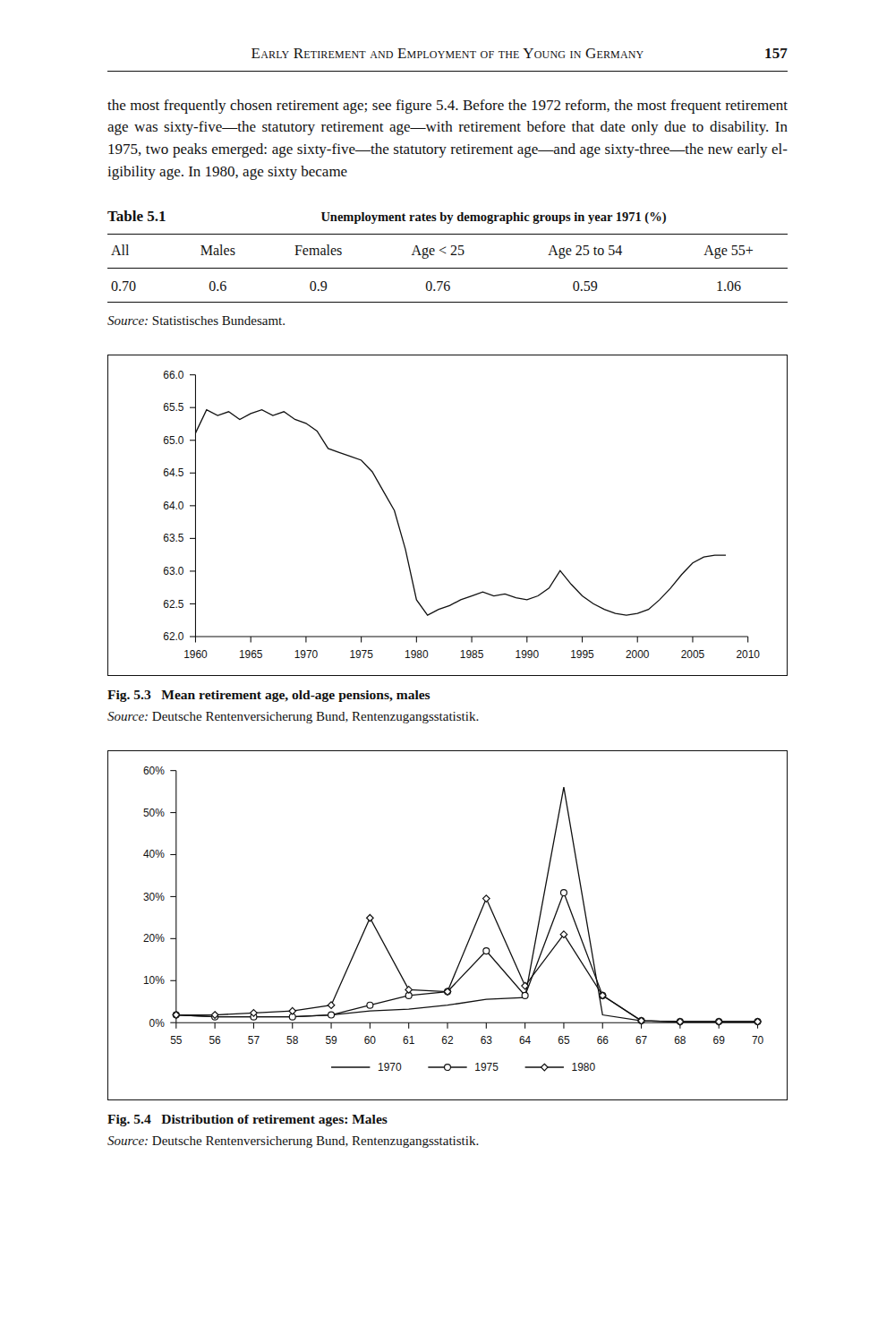Early Retirement and Employment of the Young in Germany 157
the most frequently chosen retirement age; see figure 5.4. Before the 1972 reform, the most frequent retirement age was sixty-five—the statutory retirement age—with retirement before that date only due to disability. In 1975, two peaks emerged: age sixty-five—the statutory retirement age—and age sixty-three—the new early eligibility age. In 1980, age sixty became
Table 5.1 Unemployment rates by demographic groups in year 1971 (%)
| All | Males | Females | Age < 25 | Age 25 to 54 | Age 55+ |
| --- | --- | --- | --- | --- | --- |
| 0.70 | 0.6 | 0.9 | 0.76 | 0.59 | 1.06 |
Source: Statistisches Bundesamt.
62.0 62.5 63.0 63.5 64.0 64.5 65.0 65.5 66.0 1960 1965 1970 1975 1980 1985 1990 1995 2000 2005 2010
Fig. 5.3 Mean retirement age, old-age pensions, males Source: Deutsche Rentenversicherung Bund, Rentenzugangsstatistik.
0% 10% 20% 30% 40% 50% 60% 55 56 57 58 59 60 61 62 63 64 65 66 67 68 69 70 1970 1975 1980
Fig. 5.4 Distribution of retirement ages: Males Source: Deutsche Rentenversicherung Bund, Rentenzugangsstatistik.